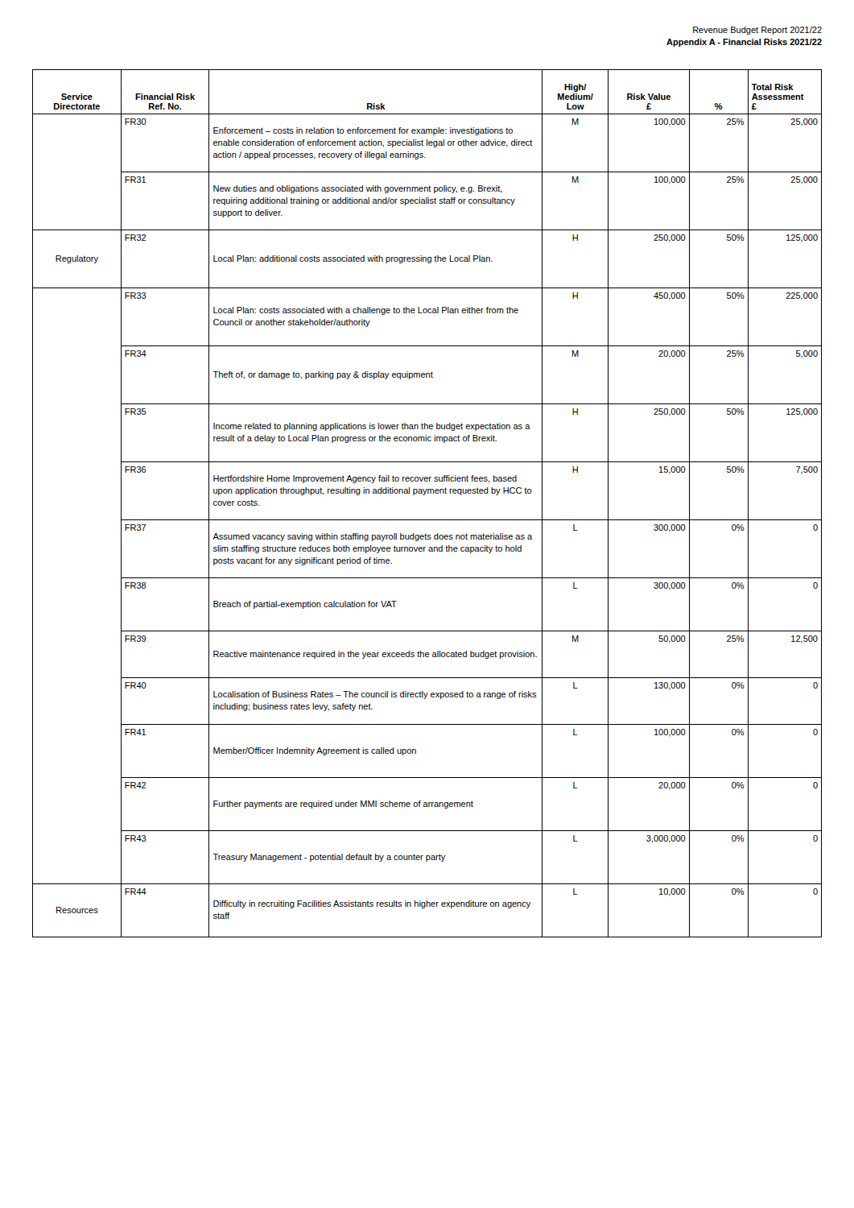Revenue Budget Report 2021/22
Appendix A - Financial Risks 2021/22
| Service Directorate | Financial Risk Ref. No. | Risk | High/ Medium/ Low | Risk Value £ | % | Total Risk Assessment £ |
| --- | --- | --- | --- | --- | --- | --- |
| | FR30 | Enforcement – costs in relation to enforcement for example: investigations to enable consideration of enforcement action, specialist legal or other advice, direct action / appeal processes, recovery of illegal earnings. | M | 100,000 | 25% | 25,000 |
| FR31 | New duties and obligations associated with government policy, e.g. Brexit, requiring additional training or additional and/or specialist staff or consultancy support to deliver. | M | 100,000 | 25% | 25,000 |
| Regulatory | FR32 | Local Plan: additional costs associated with progressing the Local Plan. | H | 250,000 | 50% | 125,000 |
| | FR33 | Local Plan: costs associated with a challenge to the Local Plan either from the Council or another stakeholder/authority | H | 450,000 | 50% | 225,000 |
| FR34 | Theft of, or damage to, parking pay & display equipment | M | 20,000 | 25% | 5,000 |
| FR35 | Income related to planning applications is lower than the budget expectation as a result of a delay to Local Plan progress or the economic impact of Brexit. | H | 250,000 | 50% | 125,000 |
| FR36 | Hertfordshire Home Improvement Agency fail to recover sufficient fees, based upon application throughput, resulting in additional payment requested by HCC to cover costs. | H | 15,000 | 50% | 7,500 |
| | FR37 | Assumed vacancy saving within staffing payroll budgets does not materialise as a slim staffing structure reduces both employee turnover and the capacity to hold posts vacant for any significant period of time. | L | 300,000 | 0% | 0 |
| FR38 | Breach of partial-exemption calculation for VAT | L | 300,000 | 0% | 0 |
| FR39 | Reactive maintenance required in the year exceeds the allocated budget provision. | M | 50,000 | 25% | 12,500 |
| FR40 | Localisation of Business Rates – The council is directly exposed to a range of risks including; business rates levy, safety net. | L | 130,000 | 0% | 0 |
| FR41 | Member/Officer Indemnity Agreement is called upon | L | 100,000 | 0% | 0 |
| FR42 | Further payments are required under MMI scheme of arrangement | L | 20,000 | 0% | 0 |
| FR43 | Treasury Management - potential default by a counter party | L | 3,000,000 | 0% | 0 |
| Resources | FR44 | Difficulty in recruiting Facilities Assistants results in higher expenditure on agency staff | L | 10,000 | 0% | 0 |